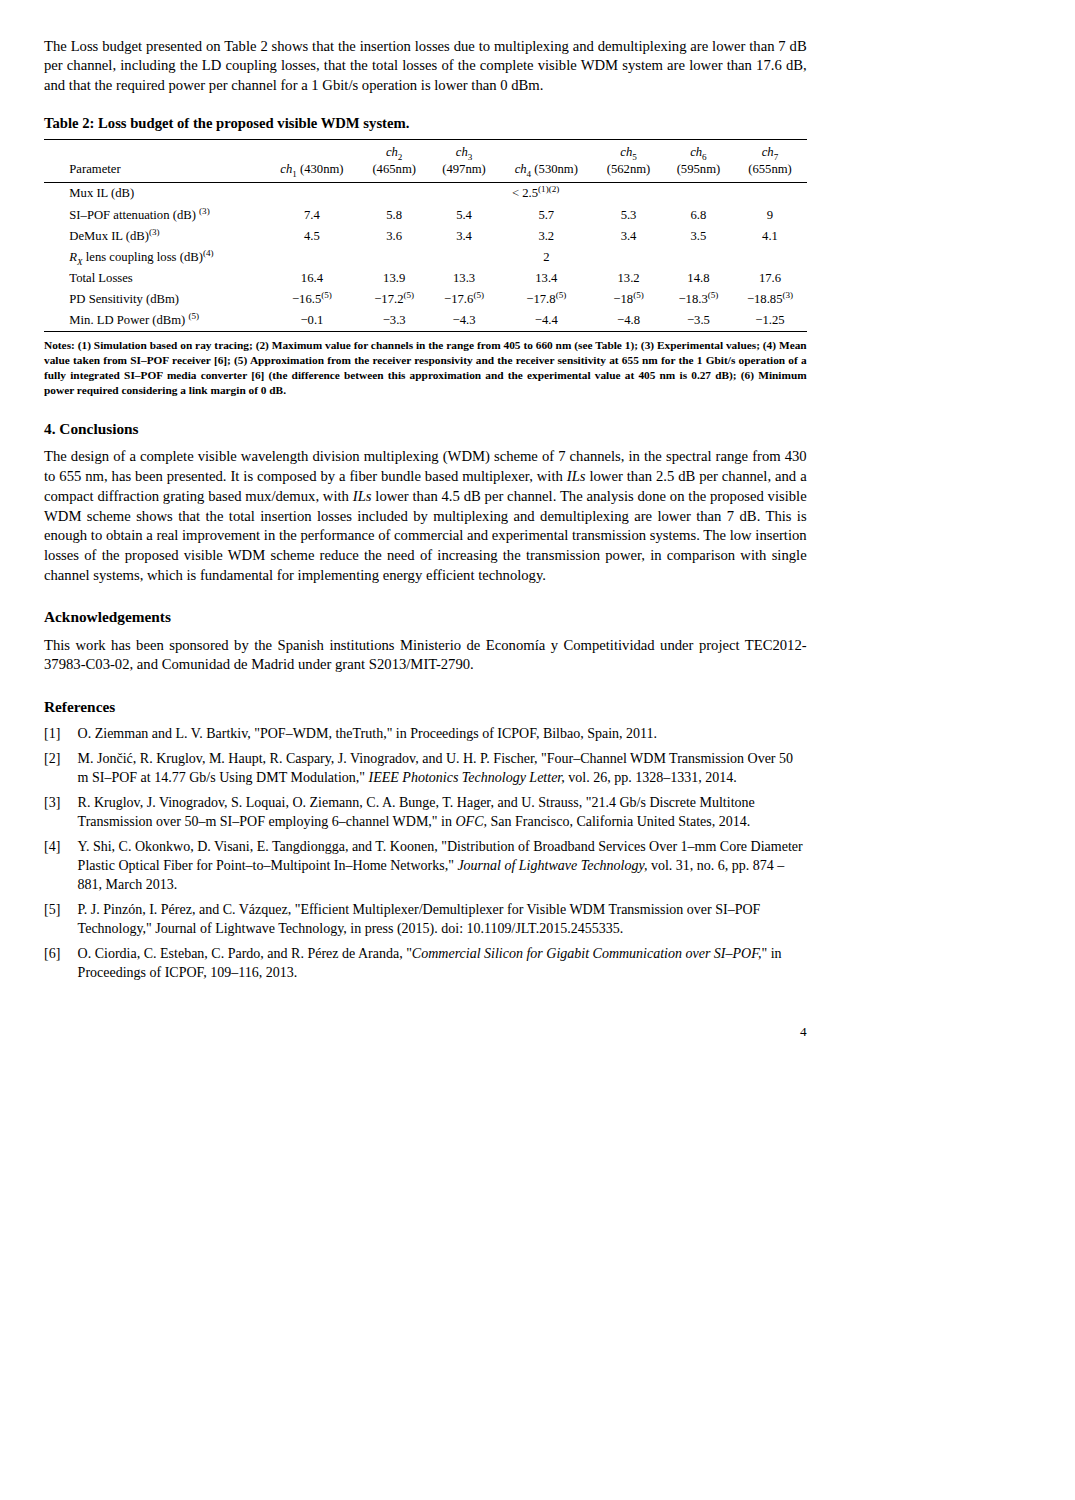The Loss budget presented on Table 2 shows that the insertion losses due to multiplexing and demultiplexing are lower than 7 dB per channel, including the LD coupling losses, that the total losses of the complete visible WDM system are lower than 17.6 dB, and that the required power per channel for a 1 Gbit/s operation is lower than 0 dBm.
Table 2: Loss budget of the proposed visible WDM system.
| Parameter | ch 1 (430nm) | ch 2 (465nm) | ch 3 (497nm) | ch 4 (530nm) | ch 5 (562nm) | ch 6 (595nm) | ch 7 (655nm) |
| --- | --- | --- | --- | --- | --- | --- | --- |
| Mux IL (dB) | < 2.5 (1)(2) |
| SI–POF attenuation (dB) (3) | 7.4 | 5.8 | 5.4 | 5.7 | 5.3 | 6.8 | 9 |
| DeMux IL (dB) (3) | 4.5 | 3.6 | 3.4 | 3.2 | 3.4 | 3.5 | 4.1 |
| R X lens coupling loss (dB) (4) | | | | 2 | | | |
| Total Losses | 16.4 | 13.9 | 13.3 | 13.4 | 13.2 | 14.8 | 17.6 |
| PD Sensitivity (dBm) | −16.5 (5) | −17.2 (5) | −17.6 (5) | −17.8 (5) | −18 (5) | −18.3 (5) | −18.85 (3) |
| Min. LD Power (dBm) (5) | −0.1 | −3.3 | −4.3 | −4.4 | −4.8 | −3.5 | −1.25 |
Notes: (1) Simulation based on ray tracing; (2) Maximum value for channels in the range from 405 to 660 nm (see Table 1); (3) Experimental values; (4) Mean value taken from SI–POF receiver [6]; (5) Approximation from the receiver responsivity and the receiver sensitivity at 655 nm for the 1 Gbit/s operation of a fully integrated SI–POF media converter [6] (the difference between this approximation and the experimental value at 405 nm is 0.27 dB); (6) Minimum power required considering a link margin of 0 dB.
4. Conclusions
The design of a complete visible wavelength division multiplexing (WDM) scheme of 7 channels, in the spectral range from 430 to 655 nm, has been presented. It is composed by a fiber bundle based multiplexer, with ILs lower than 2.5 dB per channel, and a compact diffraction grating based mux/demux, with ILs lower than 4.5 dB per channel. The analysis done on the proposed visible WDM scheme shows that the total insertion losses included by multiplexing and demultiplexing are lower than 7 dB. This is enough to obtain a real improvement in the performance of commercial and experimental transmission systems. The low insertion losses of the proposed visible WDM scheme reduce the need of increasing the transmission power, in comparison with single channel systems, which is fundamental for implementing energy efficient technology.
Acknowledgements
This work has been sponsored by the Spanish institutions Ministerio de Economía y Competitividad under project TEC2012-37983-C03-02, and Comunidad de Madrid under grant S2013/MIT-2790.
References
O. Ziemman and L. V. Bartkiv, "POF–WDM, theTruth," in Proceedings of ICPOF, Bilbao, Spain, 2011.
M. Jončić, R. Kruglov, M. Haupt, R. Caspary, J. Vinogradov, and U. H. P. Fischer, "Four–Channel WDM Transmission Over 50 m SI–POF at 14.77 Gb/s Using DMT Modulation," IEEE Photonics Technology Letter, vol. 26, pp. 1328–1331, 2014.
R. Kruglov, J. Vinogradov, S. Loquai, O. Ziemann, C. A. Bunge, T. Hager, and U. Strauss, "21.4 Gb/s Discrete Multitone Transmission over 50–m SI–POF employing 6–channel WDM," in OFC, San Francisco, California United States, 2014.
Y. Shi, C. Okonkwo, D. Visani, E. Tangdiongga, and T. Koonen, "Distribution of Broadband Services Over 1–mm Core Diameter Plastic Optical Fiber for Point–to–Multipoint In–Home Networks," Journal of Lightwave Technology, vol. 31, no. 6, pp. 874 – 881, March 2013.
P. J. Pinzón, I. Pérez, and C. Vázquez, "Efficient Multiplexer/Demultiplexer for Visible WDM Transmission over SI–POF Technology," Journal of Lightwave Technology, in press (2015). doi: 10.1109/JLT.2015.2455335.
O. Ciordia, C. Esteban, C. Pardo, and R. Pérez de Aranda, "Commercial Silicon for Gigabit Communication over SI–POF," in Proceedings of ICPOF, 109–116, 2013.
4